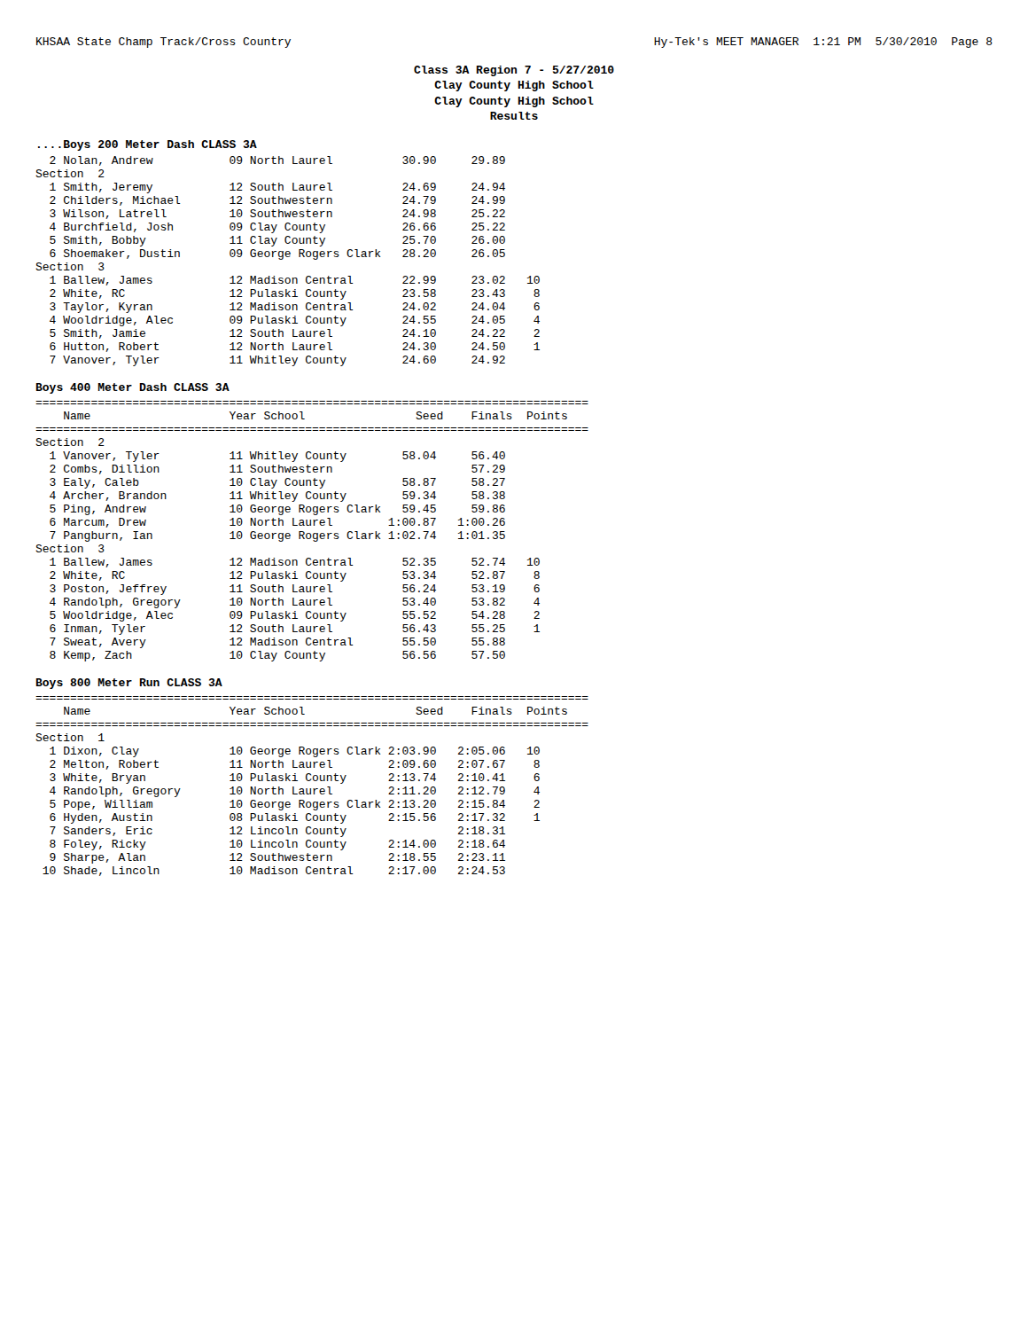KHSAA State Champ Track/Cross Country Hy-Tek's MEET MANAGER 1:21 PM 5/30/2010 Page 8
Class 3A Region 7 - 5/27/2010 Clay County High School Clay County High School Results
....Boys 200 Meter Dash CLASS 3A
  2 Nolan, Andrew           09 North Laurel          30.90     29.89
Section  2
  1 Smith, Jeremy           12 South Laurel          24.69     24.94
  2 Childers, Michael       12 Southwestern          24.79     24.99
  3 Wilson, Latrell         10 Southwestern          24.98     25.22
  4 Burchfield, Josh        09 Clay County           26.66     25.22
  5 Smith, Bobby            11 Clay County           25.70     26.00
  6 Shoemaker, Dustin       09 George Rogers Clark   28.20     26.05
Section  3
  1 Ballew, James           12 Madison Central       22.99     23.02   10
  2 White, RC               12 Pulaski County        23.58     23.43    8
  3 Taylor, Kyran           12 Madison Central       24.02     24.04    6
  4 Wooldridge, Alec        09 Pulaski County        24.55     24.05    4
  5 Smith, Jamie            12 South Laurel          24.10     24.22    2
  6 Hutton, Robert          12 North Laurel          24.30     24.50    1
  7 Vanover, Tyler          11 Whitley County        24.60     24.92
Boys 400 Meter Dash CLASS 3A
================================================================================
    Name                    Year School                Seed    Finals  Points
================================================================================
Section  2
  1 Vanover, Tyler          11 Whitley County        58.04     56.40
  2 Combs, Dillion          11 Southwestern                    57.29
  3 Ealy, Caleb             10 Clay County           58.87     58.27
  4 Archer, Brandon         11 Whitley County        59.34     58.38
  5 Ping, Andrew            10 George Rogers Clark   59.45     59.86
  6 Marcum, Drew            10 North Laurel        1:00.87   1:00.26
  7 Pangburn, Ian           10 George Rogers Clark 1:02.74   1:01.35
Section  3
  1 Ballew, James           12 Madison Central       52.35     52.74   10
  2 White, RC               12 Pulaski County        53.34     52.87    8
  3 Poston, Jeffrey         11 South Laurel          56.24     53.19    6
  4 Randolph, Gregory       10 North Laurel          53.40     53.82    4
  5 Wooldridge, Alec        09 Pulaski County        55.52     54.28    2
  6 Inman, Tyler            12 South Laurel          56.43     55.25    1
  7 Sweat, Avery            12 Madison Central       55.50     55.88
  8 Kemp, Zach              10 Clay County           56.56     57.50
Boys 800 Meter Run CLASS 3A
================================================================================
    Name                    Year School                Seed    Finals  Points
================================================================================
Section  1
  1 Dixon, Clay             10 George Rogers Clark 2:03.90   2:05.06   10
  2 Melton, Robert          11 North Laurel        2:09.60   2:07.67    8
  3 White, Bryan            10 Pulaski County      2:13.74   2:10.41    6
  4 Randolph, Gregory       10 North Laurel        2:11.20   2:12.79    4
  5 Pope, William           10 George Rogers Clark 2:13.20   2:15.84    2
  6 Hyden, Austin           08 Pulaski County      2:15.56   2:17.32    1
  7 Sanders, Eric           12 Lincoln County                2:18.31
  8 Foley, Ricky            10 Lincoln County      2:14.00   2:18.64
  9 Sharpe, Alan            12 Southwestern        2:18.55   2:23.11
 10 Shade, Lincoln          10 Madison Central     2:17.00   2:24.53